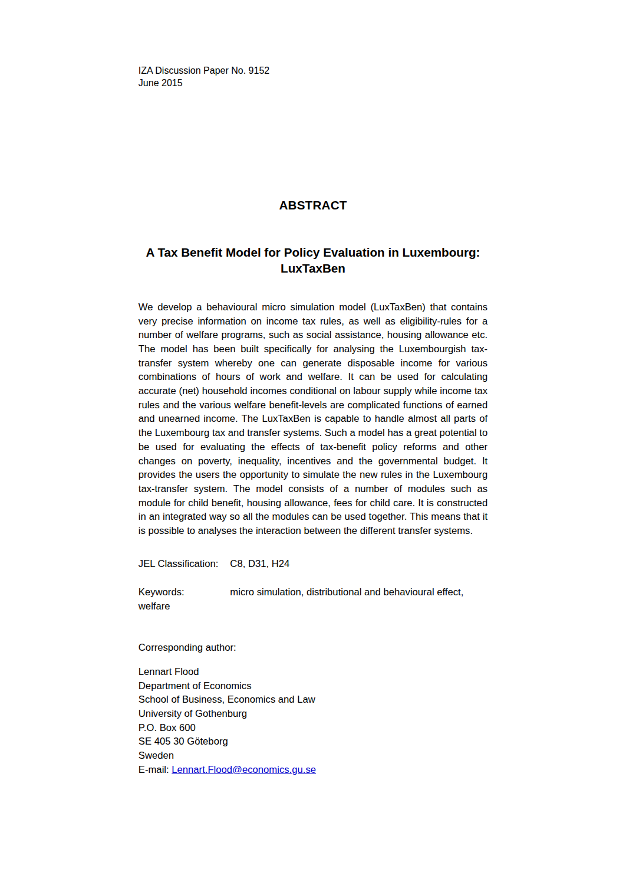IZA Discussion Paper No. 9152
June 2015
ABSTRACT
A Tax Benefit Model for Policy Evaluation in Luxembourg:
LuxTaxBen
We develop a behavioural micro simulation model (LuxTaxBen) that contains very precise information on income tax rules, as well as eligibility-rules for a number of welfare programs, such as social assistance, housing allowance etc. The model has been built specifically for analysing the Luxembourgish tax-transfer system whereby one can generate disposable income for various combinations of hours of work and welfare. It can be used for calculating accurate (net) household incomes conditional on labour supply while income tax rules and the various welfare benefit-levels are complicated functions of earned and unearned income. The LuxTaxBen is capable to handle almost all parts of the Luxembourg tax and transfer systems. Such a model has a great potential to be used for evaluating the effects of tax-benefit policy reforms and other changes on poverty, inequality, incentives and the governmental budget. It provides the users the opportunity to simulate the new rules in the Luxembourg tax-transfer system. The model consists of a number of modules such as module for child benefit, housing allowance, fees for child care. It is constructed in an integrated way so all the modules can be used together. This means that it is possible to analyses the interaction between the different transfer systems.
JEL Classification: C8, D31, H24
Keywords: micro simulation, distributional and behavioural effect, welfare
Corresponding author:
Lennart Flood
Department of Economics
School of Business, Economics and Law
University of Gothenburg
P.O. Box 600
SE 405 30 Göteborg
Sweden
E-mail: Lennart.Flood@economics.gu.se